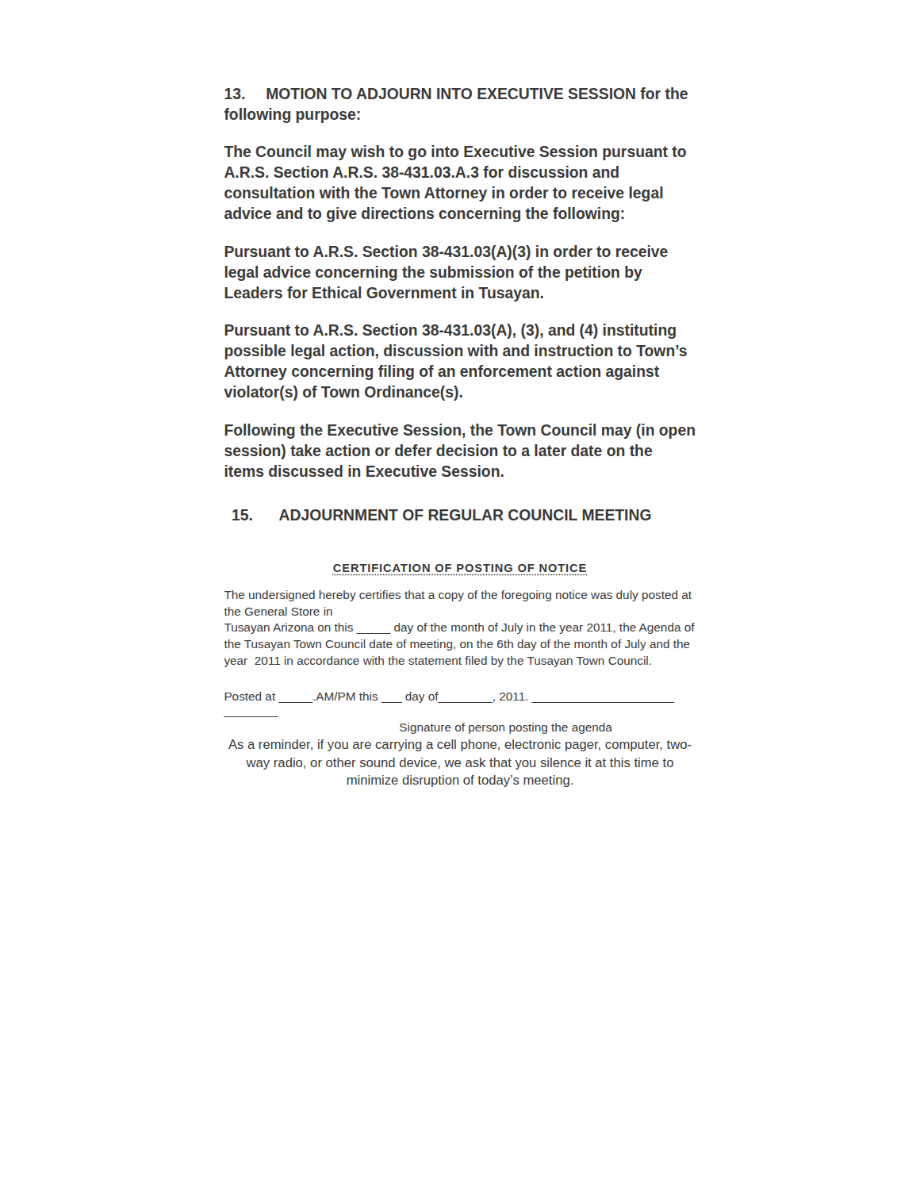13. MOTION TO ADJOURN INTO EXECUTIVE SESSION for the following purpose:
The Council may wish to go into Executive Session pursuant to A.R.S. Section A.R.S. 38-431.03.A.3 for discussion and consultation with the Town Attorney in order to receive legal advice and to give directions concerning the following:
Pursuant to A.R.S. Section 38-431.03(A)(3) in order to receive legal advice concerning the submission of the petition by Leaders for Ethical Government in Tusayan.
Pursuant to A.R.S. Section 38-431.03(A), (3), and (4) instituting possible legal action, discussion with and instruction to Town’s Attorney concerning filing of an enforcement action against violator(s) of Town Ordinance(s).
Following the Executive Session, the Town Council may (in open session) take action or defer decision to a later date on the items discussed in Executive Session.
15. ADJOURNMENT OF REGULAR COUNCIL MEETING
CERTIFICATION OF POSTING OF NOTICE
The undersigned hereby certifies that a copy of the foregoing notice was duly posted at the General Store in
Tusayan Arizona on this _____ day of the month of July in the year 2011, the Agenda of the Tusayan Town Council date of meeting, on the 6th day of the month of July and the year 2011 in accordance with the statement filed by the Tusayan Town Council.
Posted at _____.AM/PM this ___ day of________, 2011. _____________________
________
Signature of person posting the agenda
As a reminder, if you are carrying a cell phone, electronic pager, computer, two-way radio, or other sound device, we ask that you silence it at this time to minimize disruption of today’s meeting.